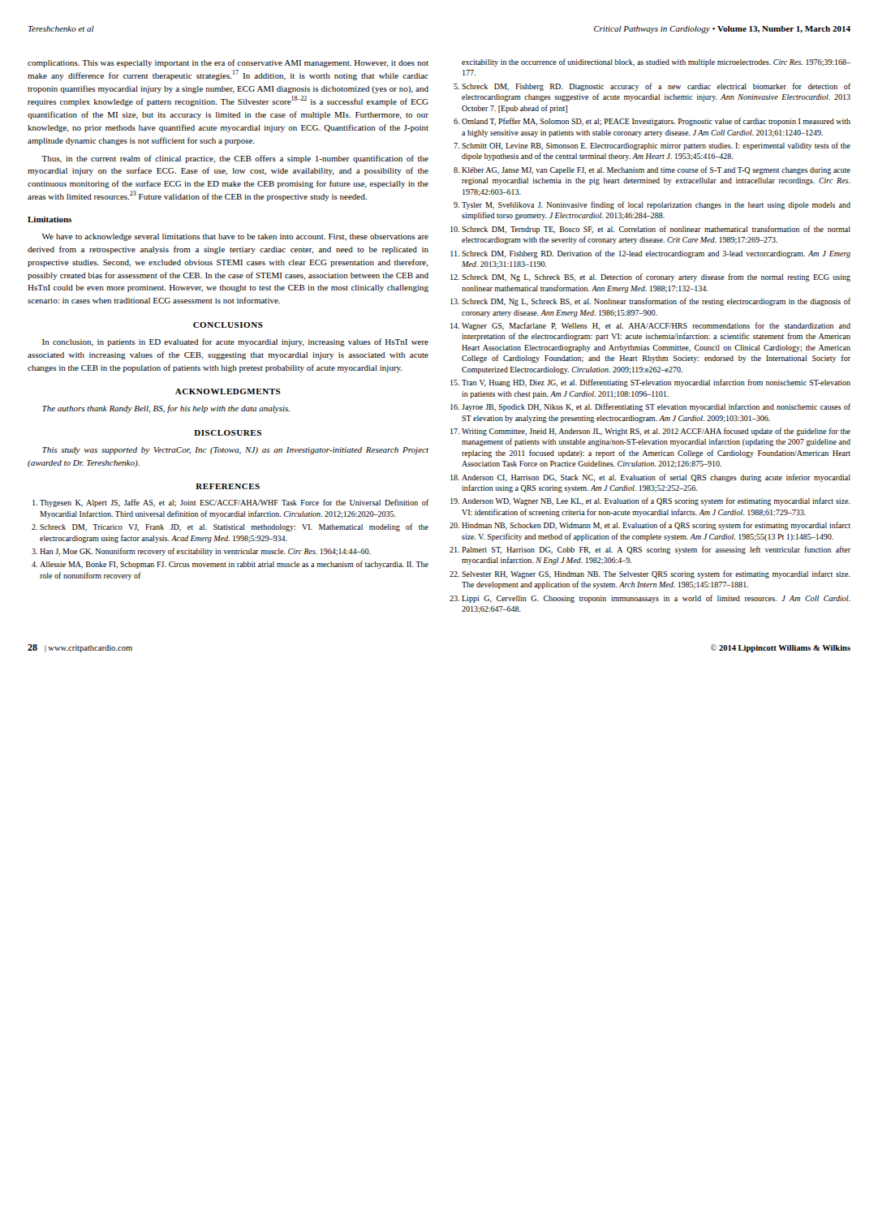Tereshchenko et al
Critical Pathways in Cardiology • Volume 13, Number 1, March 2014
complications. This was especially important in the era of conservative AMI management. However, it does not make any difference for current therapeutic strategies.17 In addition, it is worth noting that while cardiac troponin quantifies myocardial injury by a single number, ECG AMI diagnosis is dichotomized (yes or no), and requires complex knowledge of pattern recognition. The Silvester score18–22 is a successful example of ECG quantification of the MI size, but its accuracy is limited in the case of multiple MIs. Furthermore, to our knowledge, no prior methods have quantified acute myocardial injury on ECG. Quantification of the J-point amplitude dynamic changes is not sufficient for such a purpose.
Thus, in the current realm of clinical practice, the CEB offers a simple 1-number quantification of the myocardial injury on the surface ECG. Ease of use, low cost, wide availability, and a possibility of the continuous monitoring of the surface ECG in the ED make the CEB promising for future use, especially in the areas with limited resources.23 Future validation of the CEB in the prospective study is needed.
Limitations
We have to acknowledge several limitations that have to be taken into account. First, these observations are derived from a retrospective analysis from a single tertiary cardiac center, and need to be replicated in prospective studies. Second, we excluded obvious STEMI cases with clear ECG presentation and therefore, possibly created bias for assessment of the CEB. In the case of STEMI cases, association between the CEB and HsTnI could be even more prominent. However, we thought to test the CEB in the most clinically challenging scenario: in cases when traditional ECG assessment is not informative.
CONCLUSIONS
In conclusion, in patients in ED evaluated for acute myocardial injury, increasing values of HsTnI were associated with increasing values of the CEB, suggesting that myocardial injury is associated with acute changes in the CEB in the population of patients with high pretest probability of acute myocardial injury.
ACKNOWLEDGMENTS
The authors thank Randy Bell, BS, for his help with the data analysis.
DISCLOSURES
This study was supported by VectraCor, Inc (Totowa, NJ) as an Investigator-initiated Research Project (awarded to Dr. Tereshchenko).
REFERENCES
Thygesen K, Alpert JS, Jaffe AS, et al; Joint ESC/ACCF/AHA/WHF Task Force for the Universal Definition of Myocardial Infarction. Third universal definition of myocardial infarction. Circulation. 2012;126:2020–2035.
Schreck DM, Tricarico VJ, Frank JD, et al. Statistical methodology: VI. Mathematical modeling of the electrocardiogram using factor analysis. Acad Emerg Med. 1998;5:929–934.
Han J, Moe GK. Nonuniform recovery of excitability in ventricular muscle. Circ Res. 1964;14:44–60.
Allessie MA, Bonke FI, Schopman FJ. Circus movement in rabbit atrial muscle as a mechanism of tachycardia. II. The role of nonuniform recovery of
excitability in the occurrence of unidirectional block, as studied with multiple microelectrodes. Circ Res. 1976;39:168–177.
Schreck DM, Fishberg RD. Diagnostic accuracy of a new cardiac electrical biomarker for detection of electrocardiogram changes suggestive of acute myocardial ischemic injury. Ann Noninvasive Electrocardiol. 2013 October 7. [Epub ahead of print]
Omland T, Pfeffer MA, Solomon SD, et al; PEACE Investigators. Prognostic value of cardiac troponin I measured with a highly sensitive assay in patients with stable coronary artery disease. J Am Coll Cardiol. 2013;61:1240–1249.
Schmitt OH, Levine RB, Simonson E. Electrocardiographic mirror pattern studies. I: experimental validity tests of the dipole hypothesis and of the central terminal theory. Am Heart J. 1953;45:416–428.
Kléber AG, Janse MJ, van Capelle FJ, et al. Mechanism and time course of S-T and T-Q segment changes during acute regional myocardial ischemia in the pig heart determined by extracellular and intracellular recordings. Circ Res. 1978;42:603–613.
Tysler M, Svehlikova J. Noninvasive finding of local repolarization changes in the heart using dipole models and simplified torso geometry. J Electrocardiol. 2013;46:284–288.
Schreck DM, Terndrup TE, Bosco SF, et al. Correlation of nonlinear mathematical transformation of the normal electrocardiogram with the severity of coronary artery disease. Crit Care Med. 1989;17:269–273.
Schreck DM, Fishberg RD. Derivation of the 12-lead electrocardiogram and 3-lead vectorcardiogram. Am J Emerg Med. 2013;31:1183–1190.
Schreck DM, Ng L, Schreck BS, et al. Detection of coronary artery disease from the normal resting ECG using nonlinear mathematical transformation. Ann Emerg Med. 1988;17:132–134.
Schreck DM, Ng L, Schreck BS, et al. Nonlinear transformation of the resting electrocardiogram in the diagnosis of coronary artery disease. Ann Emerg Med. 1986;15:897–900.
Wagner GS, Macfarlane P, Wellens H, et al. AHA/ACCF/HRS recommendations for the standardization and interpretation of the electrocardiogram: part VI: acute ischemia/infarction: a scientific statement from the American Heart Association Electrocardiography and Arrhythmias Committee, Council on Clinical Cardiology; the American College of Cardiology Foundation; and the Heart Rhythm Society: endorsed by the International Society for Computerized Electrocardiology. Circulation. 2009;119:e262–e270.
Tran V, Huang HD, Diez JG, et al. Differentiating ST-elevation myocardial infarction from nonischemic ST-elevation in patients with chest pain. Am J Cardiol. 2011;108:1096–1101.
Jayroe JB, Spodick DH, Nikus K, et al. Differentiating ST elevation myocardial infarction and nonischemic causes of ST elevation by analyzing the presenting electrocardiogram. Am J Cardiol. 2009;103:301–306.
Writing Committee, Jneid H, Anderson JL, Wright RS, et al. 2012 ACCF/AHA focused update of the guideline for the management of patients with unstable angina/non-ST-elevation myocardial infarction (updating the 2007 guideline and replacing the 2011 focused update): a report of the American College of Cardiology Foundation/American Heart Association Task Force on Practice Guidelines. Circulation. 2012;126:875–910.
Anderson CI, Harrison DG, Stack NC, et al. Evaluation of serial QRS changes during acute inferior myocardial infarction using a QRS scoring system. Am J Cardiol. 1983;52:252–256.
Anderson WD, Wagner NB, Lee KL, et al. Evaluation of a QRS scoring system for estimating myocardial infarct size. VI: identification of screening criteria for non-acute myocardial infarcts. Am J Cardiol. 1988;61:729–733.
Hindman NB, Schocken DD, Widmann M, et al. Evaluation of a QRS scoring system for estimating myocardial infarct size. V. Specificity and method of application of the complete system. Am J Cardiol. 1985;55(13 Pt 1):1485–1490.
Palmeri ST, Harrison DG, Cobb FR, et al. A QRS scoring system for assessing left ventricular function after myocardial infarction. N Engl J Med. 1982;306:4–9.
Selvester RH, Wagner GS, Hindman NB. The Selvester QRS scoring system for estimating myocardial infarct size. The development and application of the system. Arch Intern Med. 1985;145:1877–1881.
Lippi G, Cervellin G. Choosing troponin immunoassays in a world of limited resources. J Am Coll Cardiol. 2013;62:647–648.
28 | www.critpathcardio.com
© 2014 Lippincott Williams & Wilkins